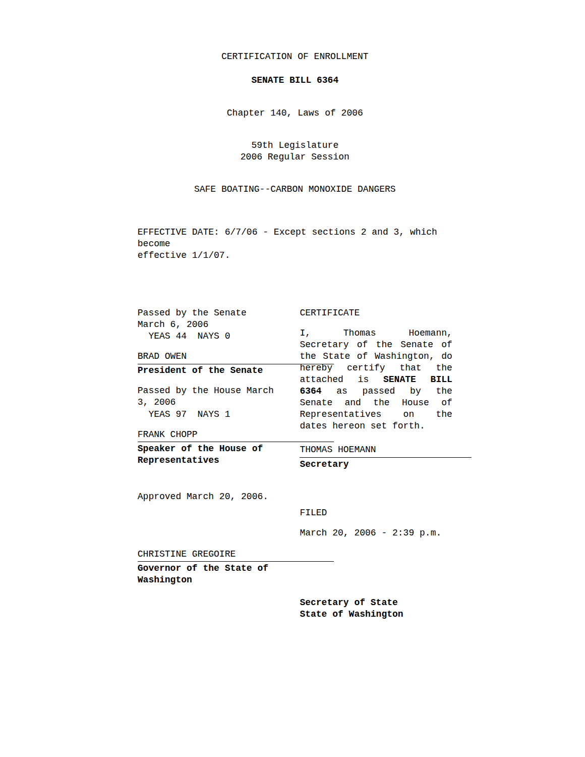CERTIFICATION OF ENROLLMENT
SENATE BILL 6364
Chapter 140, Laws of 2006
59th Legislature
2006 Regular Session
SAFE BOATING--CARBON MONOXIDE DANGERS
EFFECTIVE DATE: 6/7/06 - Except sections 2 and 3, which become
effective 1/1/07.
Passed by the Senate March 6, 2006
YEAS 44 NAYS 0
BRAD OWEN
President of the Senate
Passed by the House March 3, 2006
YEAS 97 NAYS 1
FRANK CHOPP
Speaker of the House of Representatives
Approved March 20, 2006.
CHRISTINE GREGOIRE
Governor of the State of Washington
CERTIFICATE
I, Thomas Hoemann, Secretary of the Senate of the State of Washington, do hereby certify that the attached is SENATE BILL 6364 as passed by the Senate and the House of Representatives on the dates hereon set forth.
THOMAS HOEMANN
Secretary
FILED
March 20, 2006 - 2:39 p.m.
Secretary of State
State of Washington